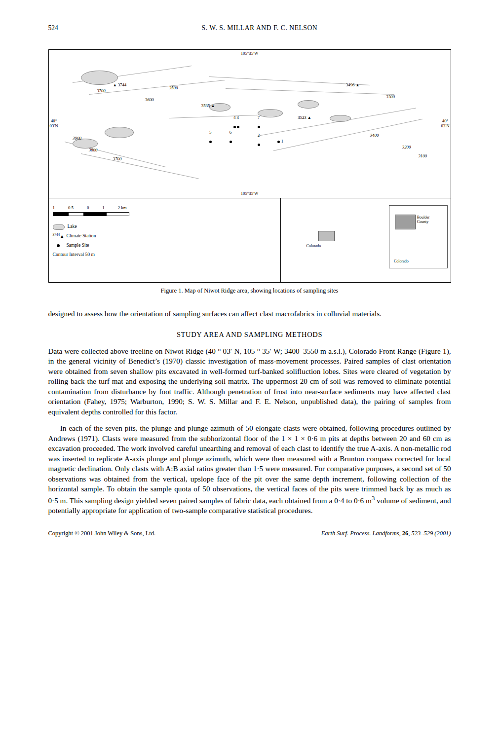524 S. W. S. MILLAR AND F. C. NELSON
105°35′W 105°35′W 40°
03′N 40°
03′N
3500 3600 3700 3900 3800 3700 3300 3400 3200 3100 3744 3496 3523 3535 4 3 7 5 6 2 1
10.5012 km
Lake
3744▲Climate Station
Sample Site
Contour Interval 50 m
Colorado
Boulder
County
Colorado
Figure 1. Map of Niwot Ridge area, showing locations of sampling sites
designed to assess how the orientation of sampling surfaces can affect clast macrofabrics in colluvial materials.
STUDY AREA AND SAMPLING METHODS
Data were collected above treeline on Niwot Ridge (40 ° 03′ N, 105 ° 35′ W; 3400–3550 m a.s.l.), Colorado Front Range (Figure 1), in the general vicinity of Benedict’s (1970) classic investigation of mass-movement processes. Paired samples of clast orientation were obtained from seven shallow pits excavated in well-formed turf-banked solifluction lobes. Sites were cleared of vegetation by rolling back the turf mat and exposing the underlying soil matrix. The uppermost 20 cm of soil was removed to eliminate potential contamination from disturbance by foot traffic. Although penetration of frost into near-surface sediments may have affected clast orientation (Fahey, 1975; Warburton, 1990; S. W. S. Millar and F. E. Nelson, unpublished data), the pairing of samples from equivalent depths controlled for this factor.
In each of the seven pits, the plunge and plunge azimuth of 50 elongate clasts were obtained, following procedures outlined by Andrews (1971). Clasts were measured from the subhorizontal floor of the 1 × 1 × 0·6 m pits at depths between 20 and 60 cm as excavation proceeded. The work involved careful unearthing and removal of each clast to identify the true A-axis. A non-metallic rod was inserted to replicate A-axis plunge and plunge azimuth, which were then measured with a Brunton compass corrected for local magnetic declination. Only clasts with A:B axial ratios greater than 1·5 were measured. For comparative purposes, a second set of 50 observations was obtained from the vertical, upslope face of the pit over the same depth increment, following collection of the horizontal sample. To obtain the sample quota of 50 observations, the vertical faces of the pits were trimmed back by as much as 0·5 m. This sampling design yielded seven paired samples of fabric data, each obtained from a 0·4 to 0·6 m3 volume of sediment, and potentially appropriate for application of two-sample comparative statistical procedures.
Copyright © 2001 John Wiley & Sons, Ltd. Earth Surf. Process. Landforms, 26, 523–529 (2001)